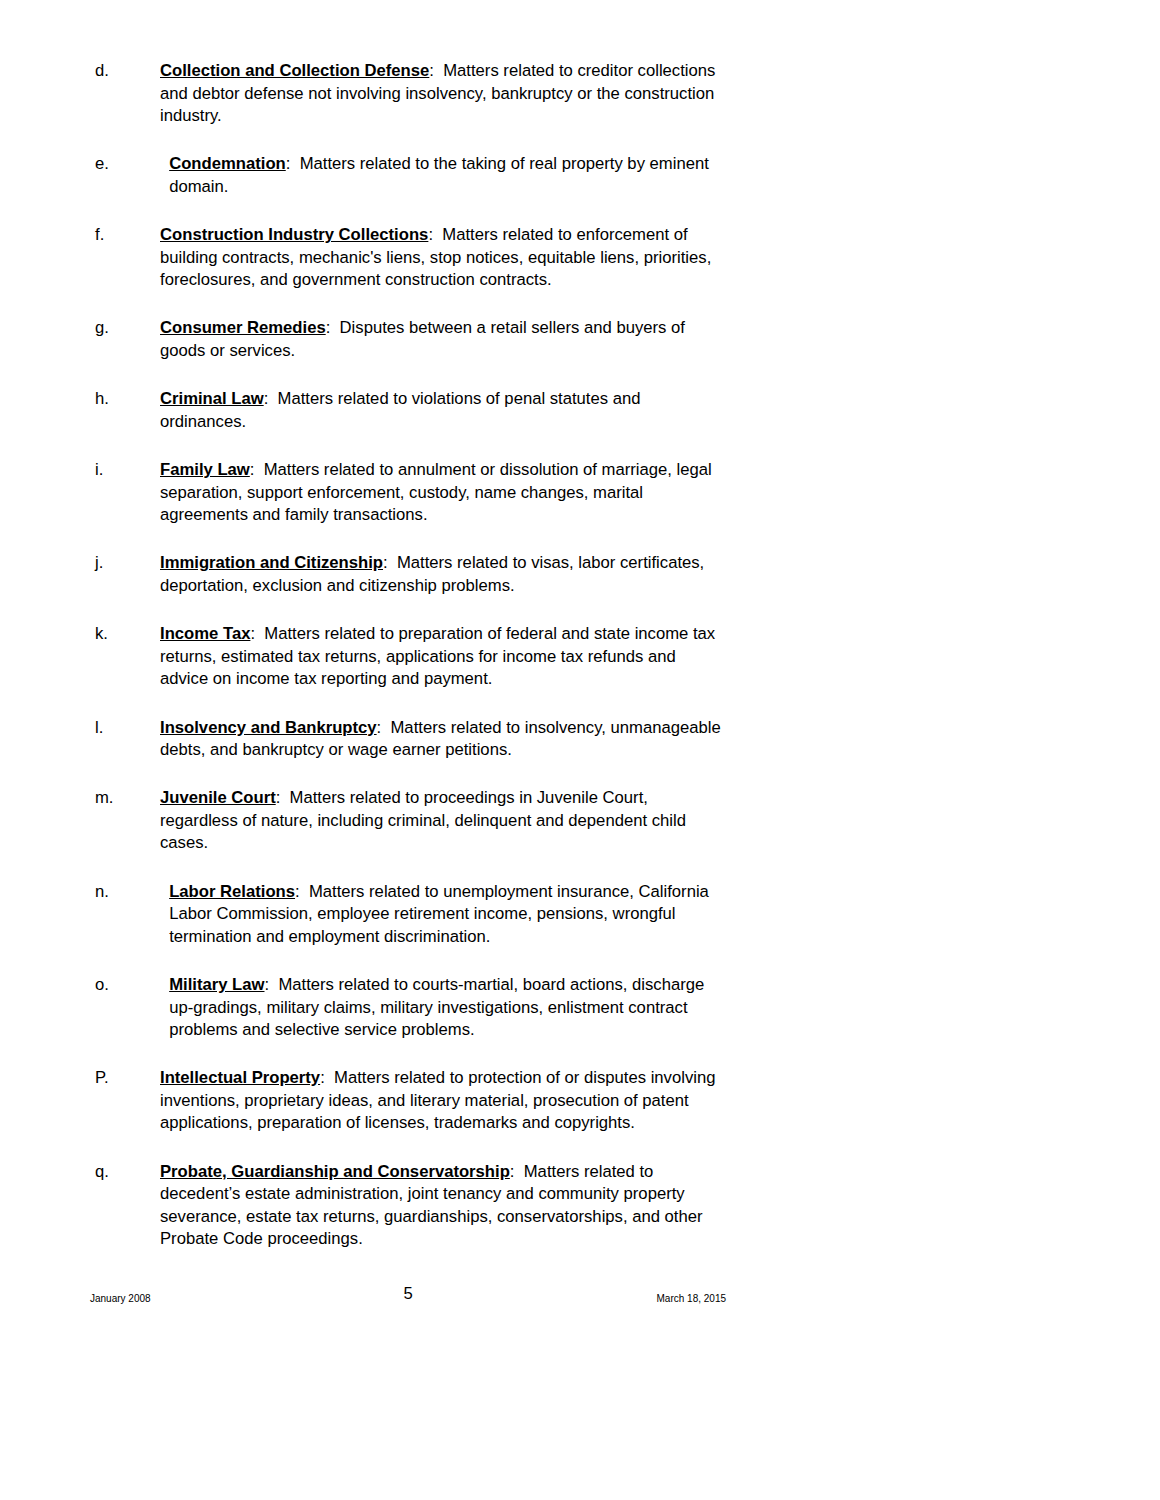d. Collection and Collection Defense: Matters related to creditor collections and debtor defense not involving insolvency, bankruptcy or the construction industry.
e. Condemnation: Matters related to the taking of real property by eminent domain.
f. Construction Industry Collections: Matters related to enforcement of building contracts, mechanic's liens, stop notices, equitable liens, priorities, foreclosures, and government construction contracts.
g. Consumer Remedies: Disputes between a retail sellers and buyers of goods or services.
h. Criminal Law: Matters related to violations of penal statutes and ordinances.
i. Family Law: Matters related to annulment or dissolution of marriage, legal separation, support enforcement, custody, name changes, marital agreements and family transactions.
j. Immigration and Citizenship: Matters related to visas, labor certificates, deportation, exclusion and citizenship problems.
k. Income Tax: Matters related to preparation of federal and state income tax returns, estimated tax returns, applications for income tax refunds and advice on income tax reporting and payment.
l. Insolvency and Bankruptcy: Matters related to insolvency, unmanageable debts, and bankruptcy or wage earner petitions.
m. Juvenile Court: Matters related to proceedings in Juvenile Court, regardless of nature, including criminal, delinquent and dependent child cases.
n. Labor Relations: Matters related to unemployment insurance, California Labor Commission, employee retirement income, pensions, wrongful termination and employment discrimination.
o. Military Law: Matters related to courts-martial, board actions, discharge up-gradings, military claims, military investigations, enlistment contract problems and selective service problems.
P. Intellectual Property: Matters related to protection of or disputes involving inventions, proprietary ideas, and literary material, prosecution of patent applications, preparation of licenses, trademarks and copyrights.
q. Probate, Guardianship and Conservatorship: Matters related to decedent’s estate administration, joint tenancy and community property severance, estate tax returns, guardianships, conservatorships, and other Probate Code proceedings.
January 2008
5
March 18, 2015